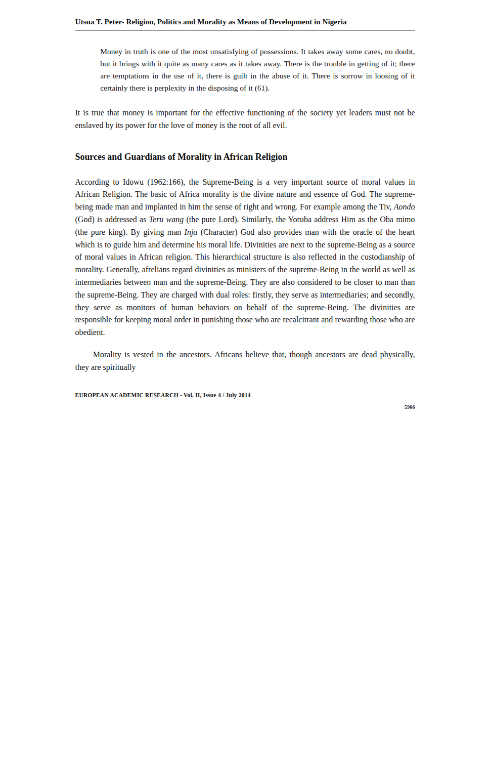Utsua T. Peter- Religion, Politics and Morality as Means of Development in Nigeria
Money in truth is one of the most unsatisfying of possessions. It takes away some cares, no doubt, but it brings with it quite as many cares as it takes away. There is the trouble in getting of it; there are temptations in the use of it, there is guilt in the abuse of it. There is sorrow in loosing of it certainly there is perplexity in the disposing of it (61).
It is true that money is important for the effective functioning of the society yet leaders must not be enslaved by its power for the love of money is the root of all evil.
Sources and Guardians of Morality in African Religion
According to Idowu (1962:166), the Supreme-Being is a very important source of moral values in African Religion. The basic of Africa morality is the divine nature and essence of God. The supreme-being made man and implanted in him the sense of right and wrong. For example among the Tiv, Aondo (God) is addressed as Teru wang (the pure Lord). Similarly, the Yoruba address Him as the Oba mimo (the pure king). By giving man Inja (Character) God also provides man with the oracle of the heart which is to guide him and determine his moral life. Divinities are next to the supreme-Being as a source of moral values in African religion. This hierarchical structure is also reflected in the custodianship of morality. Generally, afrelians regard divinities as ministers of the supreme-Being in the world as well as intermediaries between man and the supreme-Being. They are also considered to be closer to man than the supreme-Being. They are charged with dual roles: firstly, they serve as intermediaries; and secondly, they serve as monitors of human behaviors on behalf of the supreme-Being. The divinities are responsible for keeping moral order in punishing those who are recalcitrant and rewarding those who are obedient.
Morality is vested in the ancestors. Africans believe that, though ancestors are dead physically, they are spiritually
EUROPEAN ACADEMIC RESEARCH - Vol. II, Issue 4 / July 2014
5966